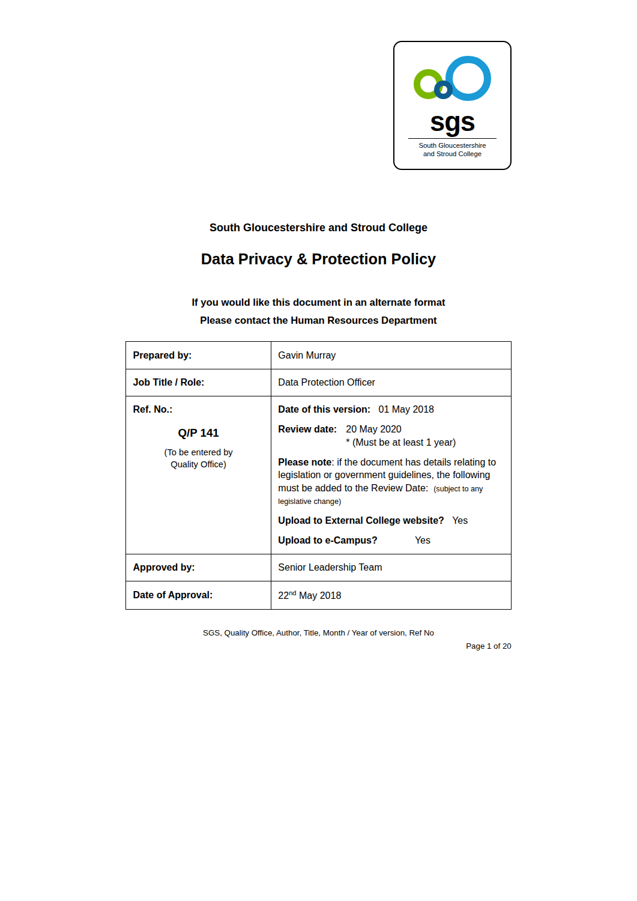sgs
South Gloucestershire
and Stroud College
South Gloucestershire and Stroud College
Data Privacy & Protection Policy
If you would like this document in an alternate format
Please contact the Human Resources Department
| Prepared by: | Gavin Murray |
| Job Title / Role: | Data Protection Officer |
| Ref. No.: Q/P 141 (To be entered by Quality Office) | Date of this version: 01 May 2018 Review date: 20 May 2020 * (Must be at least 1 year) Please note : if the document has details relating to legislation or government guidelines, the following must be added to the Review Date: (subject to any legislative change) Upload to External College website? Yes Upload to e-Campus? Yes |
| Approved by: | Senior Leadership Team |
| Date of Approval: | 22 nd May 2018 |
SGS, Quality Office, Author, Title, Month / Year of version, Ref No
Page 1 of 20